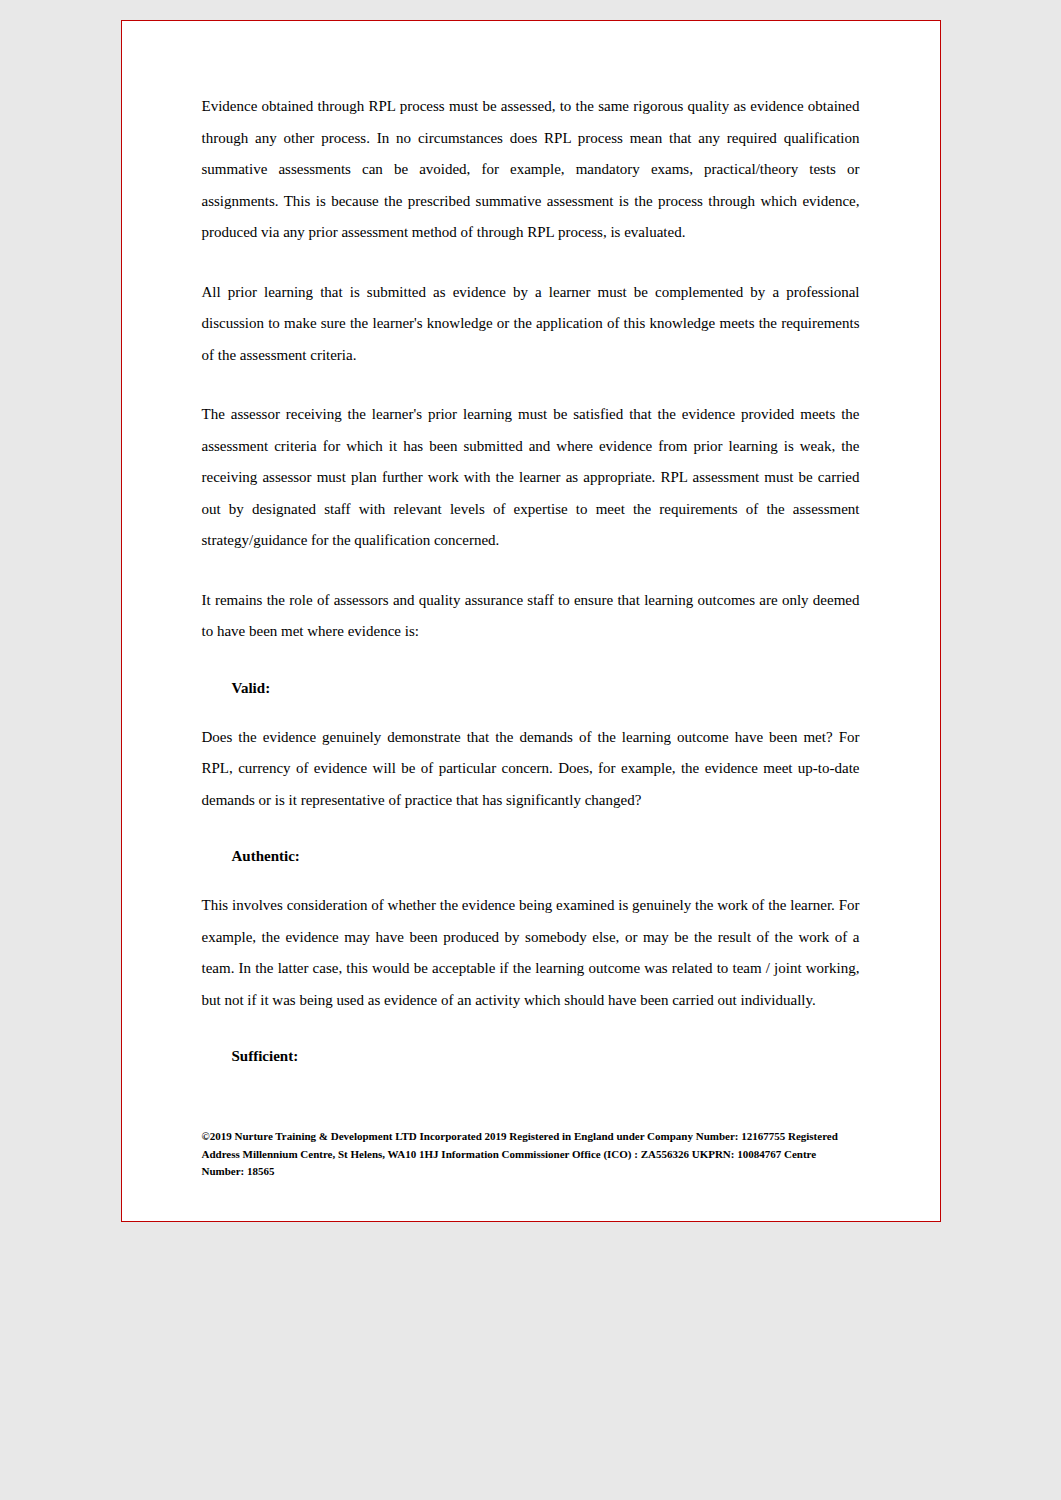Evidence obtained through RPL process must be assessed, to the same rigorous quality as evidence obtained through any other process. In no circumstances does RPL process mean that any required qualification summative assessments can be avoided, for example, mandatory exams, practical/theory tests or assignments. This is because the prescribed summative assessment is the process through which evidence, produced via any prior assessment method of through RPL process, is evaluated.
All prior learning that is submitted as evidence by a learner must be complemented by a professional discussion to make sure the learner's knowledge or the application of this knowledge meets the requirements of the assessment criteria.
The assessor receiving the learner's prior learning must be satisfied that the evidence provided meets the assessment criteria for which it has been submitted and where evidence from prior learning is weak, the receiving assessor must plan further work with the learner as appropriate. RPL assessment must be carried out by designated staff with relevant levels of expertise to meet the requirements of the assessment strategy/guidance for the qualification concerned.
It remains the role of assessors and quality assurance staff to ensure that learning outcomes are only deemed to have been met where evidence is:
Valid:
Does the evidence genuinely demonstrate that the demands of the learning outcome have been met? For RPL, currency of evidence will be of particular concern. Does, for example, the evidence meet up-to-date demands or is it representative of practice that has significantly changed?
Authentic:
This involves consideration of whether the evidence being examined is genuinely the work of the learner. For example, the evidence may have been produced by somebody else, or may be the result of the work of a team. In the latter case, this would be acceptable if the learning outcome was related to team / joint working, but not if it was being used as evidence of an activity which should have been carried out individually.
Sufficient:
©2019 Nurture Training & Development LTD Incorporated 2019 Registered in England under Company Number: 12167755 Registered Address Millennium Centre, St Helens, WA10 1HJ Information Commissioner Office (ICO) : ZA556326 UKPRN: 10084767 Centre Number: 18565